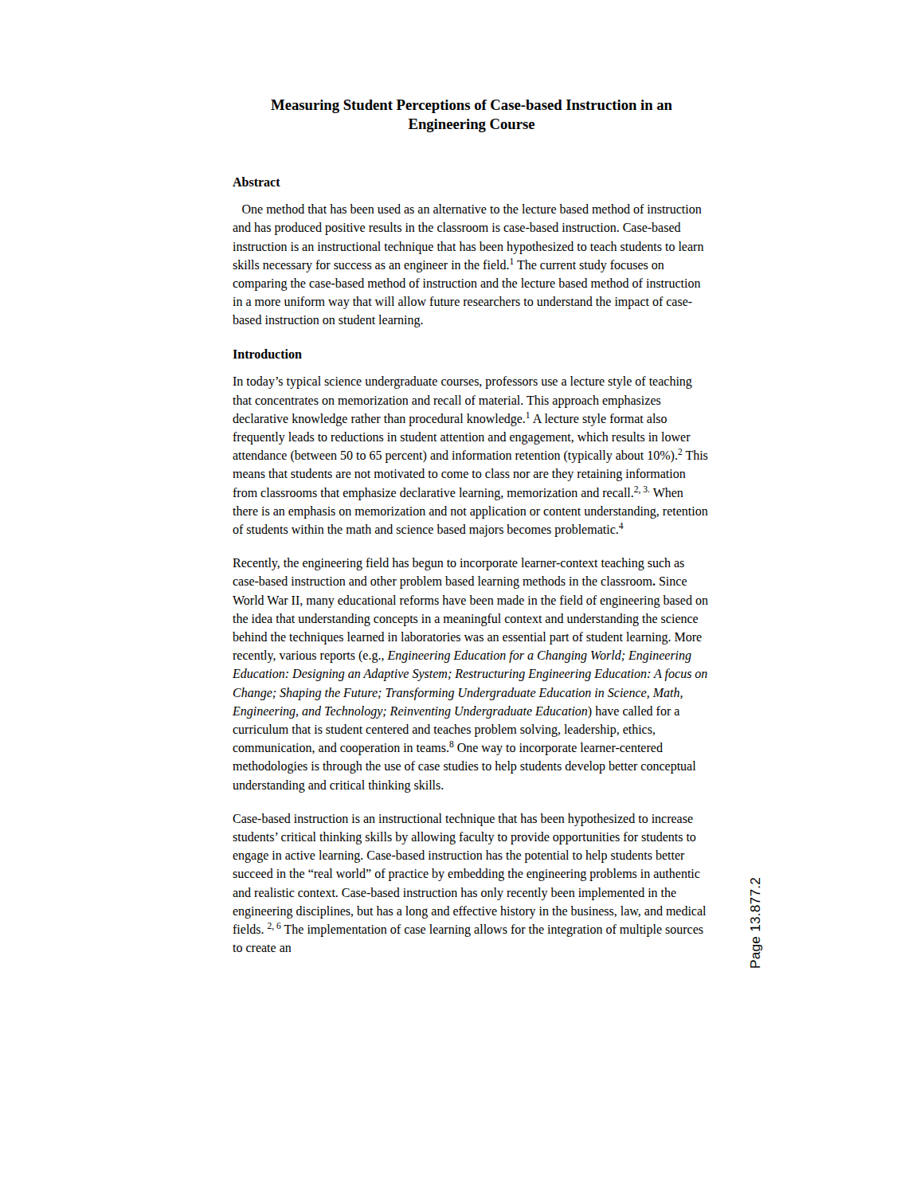Measuring Student Perceptions of Case-based Instruction in an
Engineering Course
Abstract
One method that has been used as an alternative to the lecture based method of instruction and has produced positive results in the classroom is case-based instruction. Case-based instruction is an instructional technique that has been hypothesized to teach students to learn skills necessary for success as an engineer in the field.1 The current study focuses on comparing the case-based method of instruction and the lecture based method of instruction in a more uniform way that will allow future researchers to understand the impact of case-based instruction on student learning.
Introduction
In today’s typical science undergraduate courses, professors use a lecture style of teaching that concentrates on memorization and recall of material. This approach emphasizes declarative knowledge rather than procedural knowledge.1 A lecture style format also frequently leads to reductions in student attention and engagement, which results in lower attendance (between 50 to 65 percent) and information retention (typically about 10%).2 This means that students are not motivated to come to class nor are they retaining information from classrooms that emphasize declarative learning, memorization and recall.2, 3. When there is an emphasis on memorization and not application or content understanding, retention of students within the math and science based majors becomes problematic.4
Recently, the engineering field has begun to incorporate learner-context teaching such as case-based instruction and other problem based learning methods in the classroom. Since World War II, many educational reforms have been made in the field of engineering based on the idea that understanding concepts in a meaningful context and understanding the science behind the techniques learned in laboratories was an essential part of student learning. More recently, various reports (e.g., Engineering Education for a Changing World; Engineering Education: Designing an Adaptive System; Restructuring Engineering Education: A focus on Change; Shaping the Future; Transforming Undergraduate Education in Science, Math, Engineering, and Technology; Reinventing Undergraduate Education) have called for a curriculum that is student centered and teaches problem solving, leadership, ethics, communication, and cooperation in teams.8 One way to incorporate learner-centered methodologies is through the use of case studies to help students develop better conceptual understanding and critical thinking skills.
Case-based instruction is an instructional technique that has been hypothesized to increase students’ critical thinking skills by allowing faculty to provide opportunities for students to engage in active learning. Case-based instruction has the potential to help students better succeed in the “real world” of practice by embedding the engineering problems in authentic and realistic context. Case-based instruction has only recently been implemented in the engineering disciplines, but has a long and effective history in the business, law, and medical fields. 2, 6 The implementation of case learning allows for the integration of multiple sources to create an
Page 13.877.2